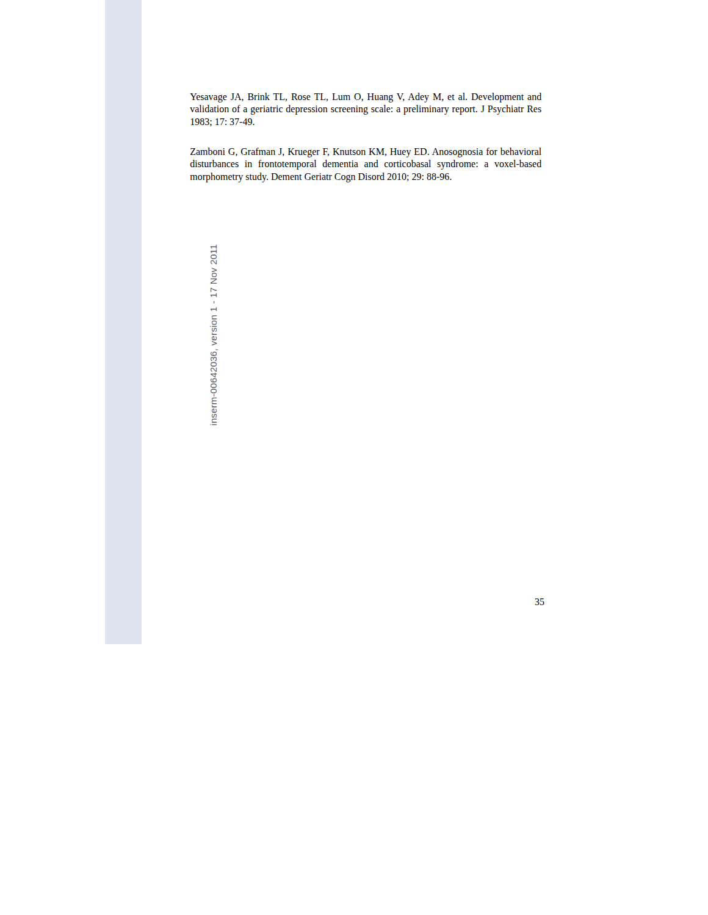inserm-00642036, version 1 - 17 Nov 2011
Yesavage JA, Brink TL, Rose TL, Lum O, Huang V, Adey M, et al. Development and validation of a geriatric depression screening scale: a preliminary report. J Psychiatr Res 1983; 17: 37-49.
Zamboni G, Grafman J, Krueger F, Knutson KM, Huey ED. Anosognosia for behavioral disturbances in frontotemporal dementia and corticobasal syndrome: a voxel-based morphometry study. Dement Geriatr Cogn Disord 2010; 29: 88-96.
35